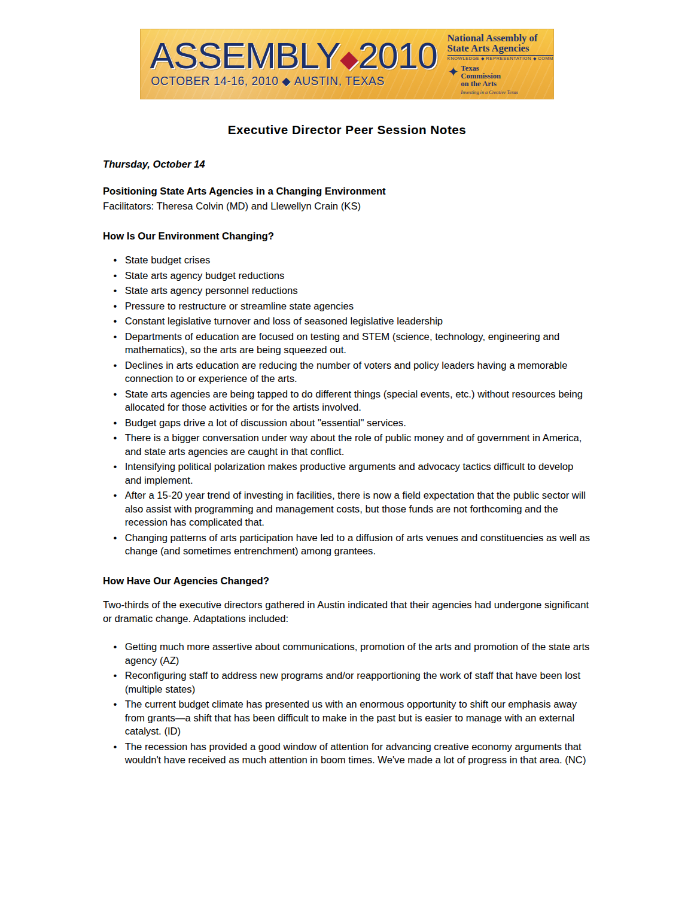ASSEMBLY◆2010
OCTOBER 14-16, 2010 ◆ AUSTIN, TEXAS
National Assembly of
State Arts Agencies
Knowledge ◆ Representation ◆ Community
✦
Texas
Commission
on the Arts
Investing in a Creative Texas
Executive Director Peer Session Notes
Thursday, October 14
Positioning State Arts Agencies in a Changing Environment
Facilitators: Theresa Colvin (MD) and Llewellyn Crain (KS)
How Is Our Environment Changing?
State budget crises
State arts agency budget reductions
State arts agency personnel reductions
Pressure to restructure or streamline state agencies
Constant legislative turnover and loss of seasoned legislative leadership
Departments of education are focused on testing and STEM (science, technology, engineering and mathematics), so the arts are being squeezed out.
Declines in arts education are reducing the number of voters and policy leaders having a memorable connection to or experience of the arts.
State arts agencies are being tapped to do different things (special events, etc.) without resources being allocated for those activities or for the artists involved.
Budget gaps drive a lot of discussion about "essential" services.
There is a bigger conversation under way about the role of public money and of government in America, and state arts agencies are caught in that conflict.
Intensifying political polarization makes productive arguments and advocacy tactics difficult to develop and implement.
After a 15-20 year trend of investing in facilities, there is now a field expectation that the public sector will also assist with programming and management costs, but those funds are not forthcoming and the recession has complicated that.
Changing patterns of arts participation have led to a diffusion of arts venues and constituencies as well as change (and sometimes entrenchment) among grantees.
How Have Our Agencies Changed?
Two-thirds of the executive directors gathered in Austin indicated that their agencies had undergone significant or dramatic change. Adaptations included:
Getting much more assertive about communications, promotion of the arts and promotion of the state arts agency (AZ)
Reconfiguring staff to address new programs and/or reapportioning the work of staff that have been lost (multiple states)
The current budget climate has presented us with an enormous opportunity to shift our emphasis away from grants—a shift that has been difficult to make in the past but is easier to manage with an external catalyst. (ID)
The recession has provided a good window of attention for advancing creative economy arguments that wouldn't have received as much attention in boom times. We've made a lot of progress in that area. (NC)